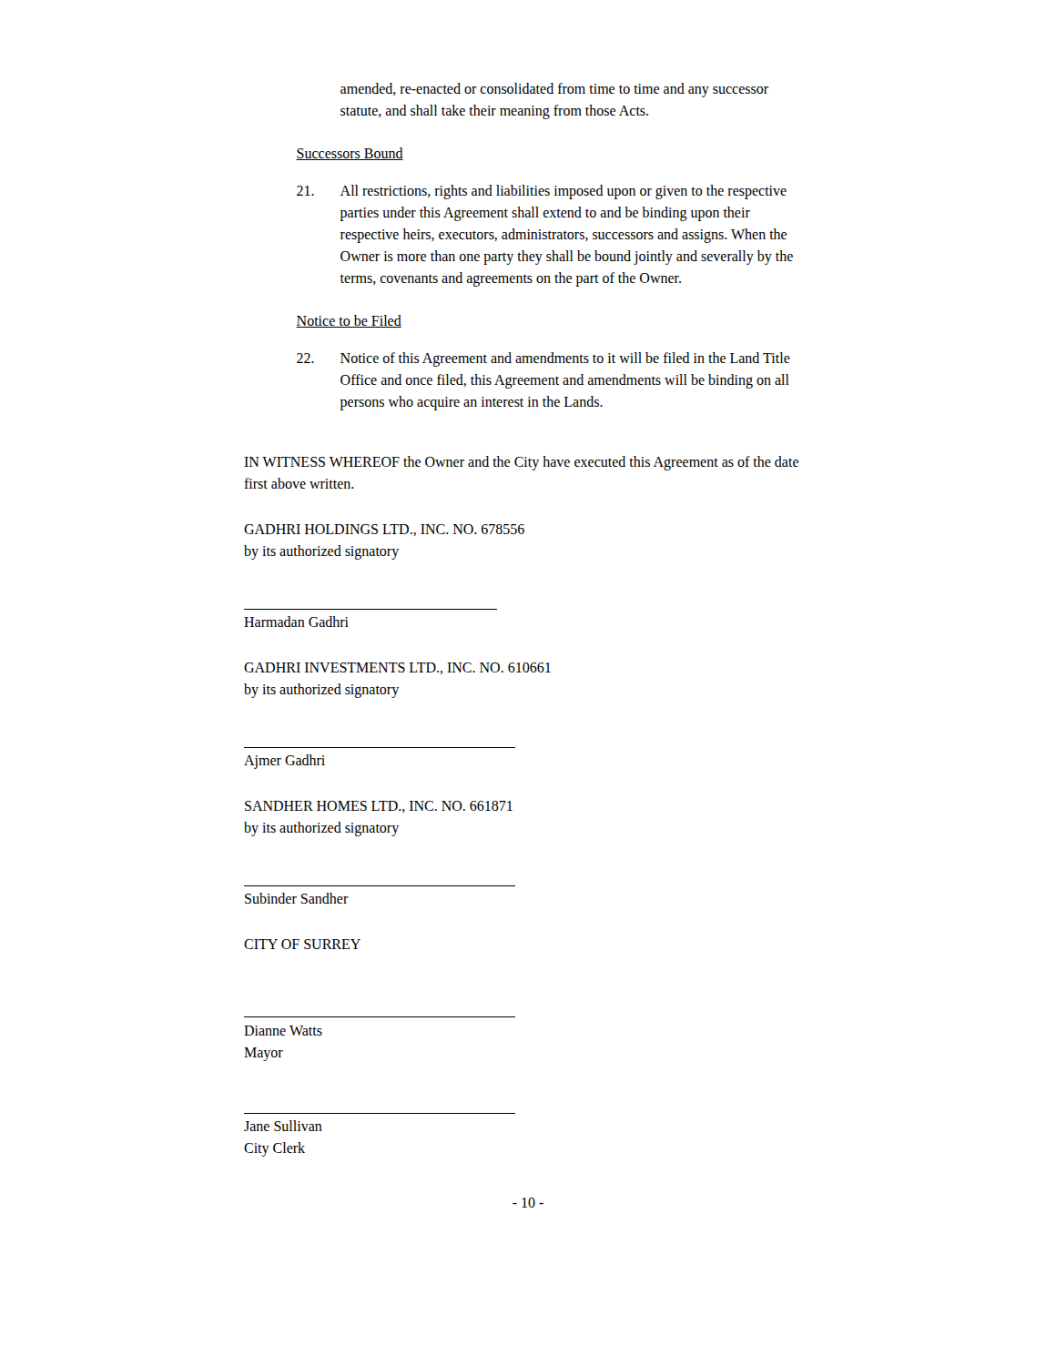amended, re-enacted or consolidated from time to time and any successor statute, and shall take their meaning from those Acts.
Successors Bound
21.
All restrictions, rights and liabilities imposed upon or given to the respective parties under this Agreement shall extend to and be binding upon their respective heirs, executors, administrators, successors and assigns. When the Owner is more than one party they shall be bound jointly and severally by the terms, covenants and agreements on the part of the Owner.
Notice to be Filed
22.
Notice of this Agreement and amendments to it will be filed in the Land Title Office and once filed, this Agreement and amendments will be binding on all persons who acquire an interest in the Lands.
IN WITNESS WHEREOF the Owner and the City have executed this Agreement as of the date first above written.
GADHRI HOLDINGS LTD., INC. NO. 678556
by its authorized signatory
Harmadan Gadhri
GADHRI INVESTMENTS LTD., INC. NO. 610661
by its authorized signatory
Ajmer Gadhri
SANDHER HOMES LTD., INC. NO. 661871
by its authorized signatory
Subinder Sandher
CITY OF SURREY
Dianne Watts
Mayor
Jane Sullivan
City Clerk
- 10 -